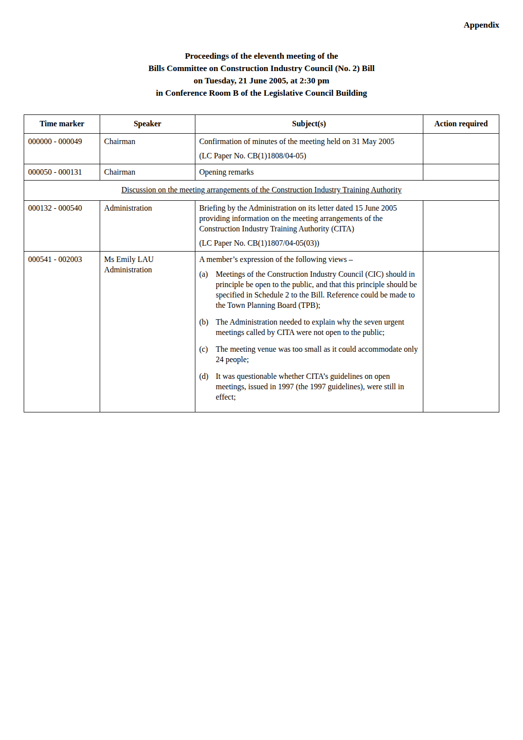Appendix
Proceedings of the eleventh meeting of the
Bills Committee on Construction Industry Council (No. 2) Bill
on Tuesday, 21 June 2005, at 2:30 pm
in Conference Room B of the Legislative Council Building
| Time marker | Speaker | Subject(s) | Action required |
| --- | --- | --- | --- |
| 000000 - 000049 | Chairman | Confirmation of minutes of the meeting held on 31 May 2005 (LC Paper No. CB(1)1808/04-05) | |
| 000050 - 000131 | Chairman | Opening remarks | |
| Discussion on the meeting arrangements of the Construction Industry Training Authority |
| 000132 - 000540 | Administration | Briefing by the Administration on its letter dated 15 June 2005 providing information on the meeting arrangements of the Construction Industry Training Authority (CITA) (LC Paper No. CB(1)1807/04-05(03)) | |
| 000541 - 002003 | Ms Emily LAU Administration | A member’s expression of the following views – (a) Meetings of the Construction Industry Council (CIC) should in principle be open to the public, and that this principle should be specified in Schedule 2 to the Bill. Reference could be made to the Town Planning Board (TPB); (b) The Administration needed to explain why the seven urgent meetings called by CITA were not open to the public; (c) The meeting venue was too small as it could accommodate only 24 people; (d) It was questionable whether CITA’s guidelines on open meetings, issued in 1997 (the 1997 guidelines), were still in effect; | |